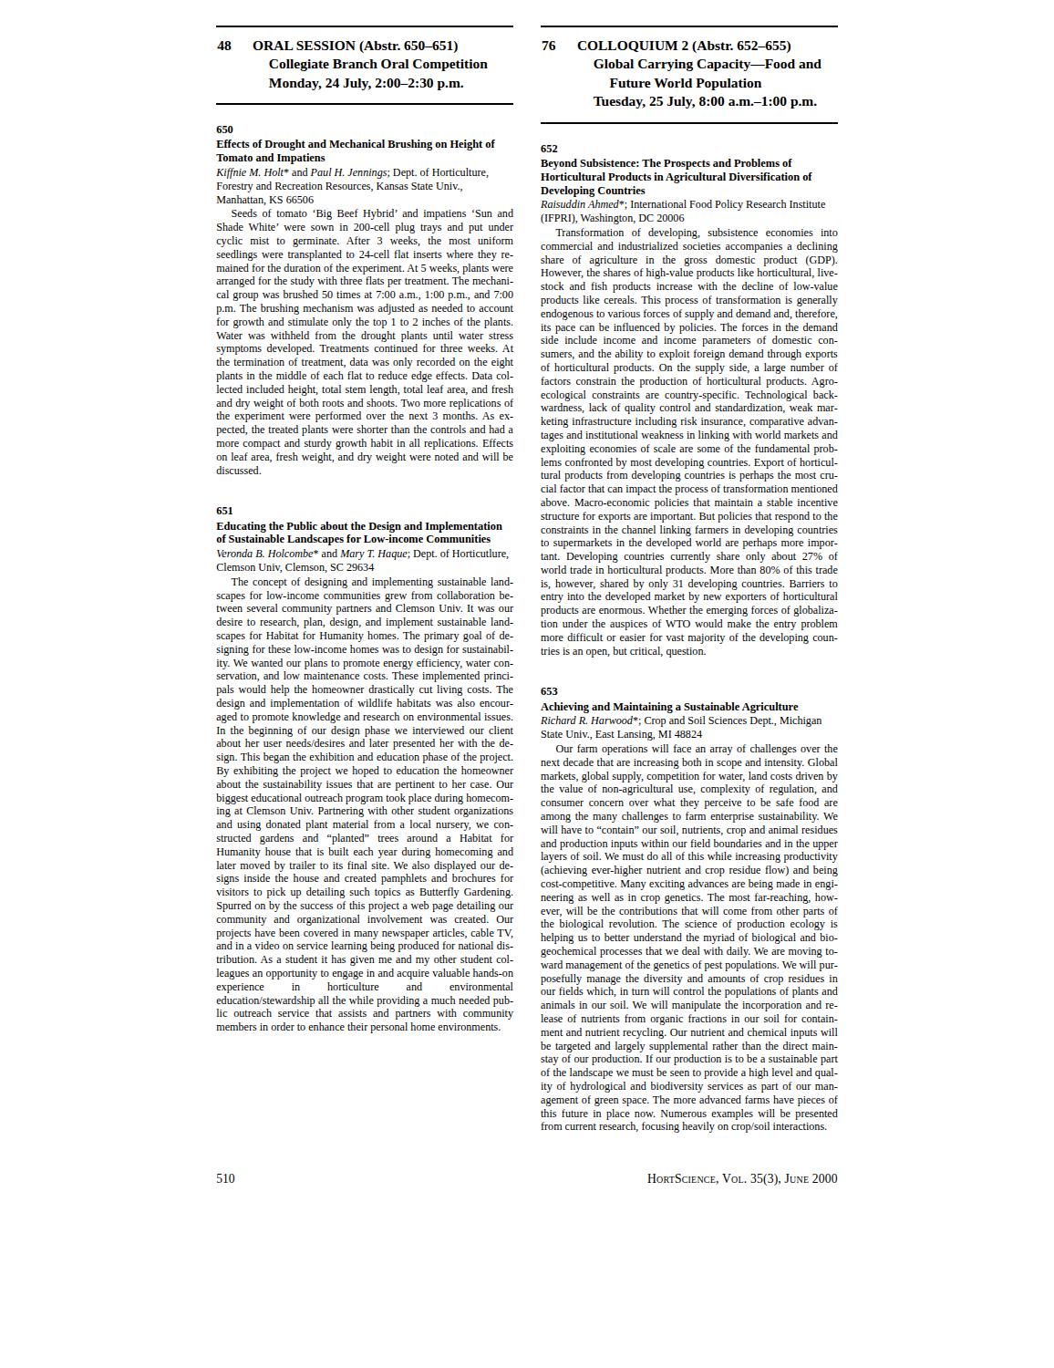| 48 | ORAL SESSION (Abstr. 650–651) Collegiate Branch Oral Competition Monday, 24 July, 2:00–2:30 p.m. |
650
Effects of Drought and Mechanical Brushing on Height of Tomato and Impatiens
Kiffnie M. Holt* and Paul H. Jennings; Dept. of Horticulture, Forestry and Recreation Resources, Kansas State Univ., Manhattan, KS 66506
Seeds of tomato ‘Big Beef Hybrid’ and impatiens ‘Sun and Shade White’ were sown in 200-cell plug trays and put under cyclic mist to germinate. After 3 weeks, the most uniform seedlings were transplanted to 24-cell flat inserts where they remained for the duration of the experiment. At 5 weeks, plants were arranged for the study with three flats per treatment. The mechanical group was brushed 50 times at 7:00 a.m., 1:00 p.m., and 7:00 p.m. The brushing mechanism was adjusted as needed to account for growth and stimulate only the top 1 to 2 inches of the plants. Water was withheld from the drought plants until water stress symptoms developed. Treatments continued for three weeks. At the termination of treatment, data was only recorded on the eight plants in the middle of each flat to reduce edge effects. Data collected included height, total stem length, total leaf area, and fresh and dry weight of both roots and shoots. Two more replications of the experiment were performed over the next 3 months. As expected, the treated plants were shorter than the controls and had a more compact and sturdy growth habit in all replications. Effects on leaf area, fresh weight, and dry weight were noted and will be discussed.
651
Educating the Public about the Design and Implementation of Sustainable Landscapes for Low-income Communities
Veronda B. Holcombe* and Mary T. Haque; Dept. of Horticutlure, Clemson Univ, Clemson, SC 29634
The concept of designing and implementing sustainable landscapes for low-income communities grew from collaboration between several community partners and Clemson Univ. It was our desire to research, plan, design, and implement sustainable landscapes for Habitat for Humanity homes. The primary goal of designing for these low-income homes was to design for sustainability. We wanted our plans to promote energy efficiency, water conservation, and low maintenance costs. These implemented principals would help the homeowner drastically cut living costs. The design and implementation of wildlife habitats was also encouraged to promote knowledge and research on environmental issues. In the beginning of our design phase we interviewed our client about her user needs/desires and later presented her with the design. This began the exhibition and education phase of the project. By exhibiting the project we hoped to education the homeowner about the sustainability issues that are pertinent to her case. Our biggest educational outreach program took place during homecoming at Clemson Univ. Partnering with other student organizations and using donated plant material from a local nursery, we constructed gardens and “planted” trees around a Habitat for Humanity house that is built each year during homecoming and later moved by trailer to its final site. We also displayed our designs inside the house and created pamphlets and brochures for visitors to pick up detailing such topics as Butterfly Gardening. Spurred on by the success of this project a web page detailing our community and organizational involvement was created. Our projects have been covered in many newspaper articles, cable TV, and in a video on service learning being produced for national distribution. As a student it has given me and my other student colleagues an opportunity to engage in and acquire valuable hands-on experience in horticulture and environmental education/stewardship all the while providing a much needed public outreach service that assists and partners with community members in order to enhance their personal home environments.
| 76 | COLLOQUIUM 2 (Abstr. 652–655) Global Carrying Capacity—Food and Future World Population Tuesday, 25 July, 8:00 a.m.–1:00 p.m. |
652
Beyond Subsistence: The Prospects and Problems of Horticultural Products in Agricultural Diversification of Developing Countries
Raisuddin Ahmed*; International Food Policy Research Institute (IFPRI), Washington, DC 20006
Transformation of developing, subsistence economies into commercial and industrialized societies accompanies a declining share of agriculture in the gross domestic product (GDP). However, the shares of high-value products like horticultural, livestock and fish products increase with the decline of low-value products like cereals. This process of transformation is generally endogenous to various forces of supply and demand and, therefore, its pace can be influenced by policies. The forces in the demand side include income and income parameters of domestic consumers, and the ability to exploit foreign demand through exports of horticultural products. On the supply side, a large number of factors constrain the production of horticultural products. Agro-ecological constraints are country-specific. Technological backwardness, lack of quality control and standardization, weak marketing infrastructure including risk insurance, comparative advantages and institutional weakness in linking with world markets and exploiting economies of scale are some of the fundamental problems confronted by most developing countries. Export of horticultural products from developing countries is perhaps the most crucial factor that can impact the process of transformation mentioned above. Macro-economic policies that maintain a stable incentive structure for exports are important. But policies that respond to the constraints in the channel linking farmers in developing countries to supermarkets in the developed world are perhaps more important. Developing countries currently share only about 27% of world trade in horticultural products. More than 80% of this trade is, however, shared by only 31 developing countries. Barriers to entry into the developed market by new exporters of horticultural products are enormous. Whether the emerging forces of globalization under the auspices of WTO would make the entry problem more difficult or easier for vast majority of the developing countries is an open, but critical, question.
653
Achieving and Maintaining a Sustainable Agriculture
Richard R. Harwood*; Crop and Soil Sciences Dept., Michigan State Univ., East Lansing, MI 48824
Our farm operations will face an array of challenges over the next decade that are increasing both in scope and intensity. Global markets, global supply, competition for water, land costs driven by the value of non-agricultural use, complexity of regulation, and consumer concern over what they perceive to be safe food are among the many challenges to farm enterprise sustainability. We will have to “contain” our soil, nutrients, crop and animal residues and production inputs within our field boundaries and in the upper layers of soil. We must do all of this while increasing productivity (achieving ever-higher nutrient and crop residue flow) and being cost-competitive. Many exciting advances are being made in engineering as well as in crop genetics. The most far-reaching, however, will be the contributions that will come from other parts of the biological revolution. The science of production ecology is helping us to better understand the myriad of biological and biogeochemical processes that we deal with daily. We are moving toward management of the genetics of pest populations. We will purposefully manage the diversity and amounts of crop residues in our fields which, in turn will control the populations of plants and animals in our soil. We will manipulate the incorporation and release of nutrients from organic fractions in our soil for containment and nutrient recycling. Our nutrient and chemical inputs will be targeted and largely supplemental rather than the direct mainstay of our production. If our production is to be a sustainable part of the landscape we must be seen to provide a high level and quality of hydrological and biodiversity services as part of our management of green space. The more advanced farms have pieces of this future in place now. Numerous examples will be presented from current research, focusing heavily on crop/soil interactions.
510 HortScience, Vol. 35(3), June 2000